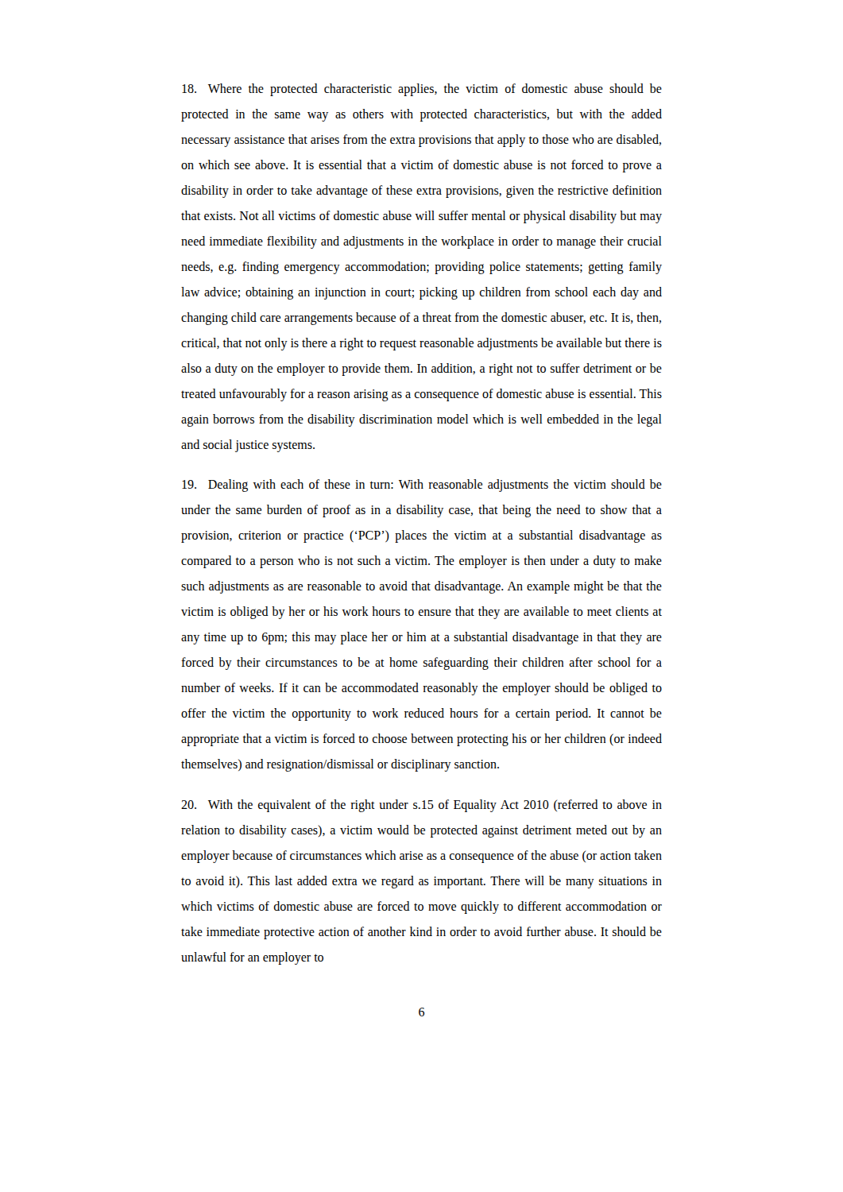18. Where the protected characteristic applies, the victim of domestic abuse should be protected in the same way as others with protected characteristics, but with the added necessary assistance that arises from the extra provisions that apply to those who are disabled, on which see above. It is essential that a victim of domestic abuse is not forced to prove a disability in order to take advantage of these extra provisions, given the restrictive definition that exists. Not all victims of domestic abuse will suffer mental or physical disability but may need immediate flexibility and adjustments in the workplace in order to manage their crucial needs, e.g. finding emergency accommodation; providing police statements; getting family law advice; obtaining an injunction in court; picking up children from school each day and changing child care arrangements because of a threat from the domestic abuser, etc. It is, then, critical, that not only is there a right to request reasonable adjustments be available but there is also a duty on the employer to provide them. In addition, a right not to suffer detriment or be treated unfavourably for a reason arising as a consequence of domestic abuse is essential. This again borrows from the disability discrimination model which is well embedded in the legal and social justice systems.
19. Dealing with each of these in turn: With reasonable adjustments the victim should be under the same burden of proof as in a disability case, that being the need to show that a provision, criterion or practice (‘PCP’) places the victim at a substantial disadvantage as compared to a person who is not such a victim. The employer is then under a duty to make such adjustments as are reasonable to avoid that disadvantage. An example might be that the victim is obliged by her or his work hours to ensure that they are available to meet clients at any time up to 6pm; this may place her or him at a substantial disadvantage in that they are forced by their circumstances to be at home safeguarding their children after school for a number of weeks. If it can be accommodated reasonably the employer should be obliged to offer the victim the opportunity to work reduced hours for a certain period. It cannot be appropriate that a victim is forced to choose between protecting his or her children (or indeed themselves) and resignation/dismissal or disciplinary sanction.
20. With the equivalent of the right under s.15 of Equality Act 2010 (referred to above in relation to disability cases), a victim would be protected against detriment meted out by an employer because of circumstances which arise as a consequence of the abuse (or action taken to avoid it). This last added extra we regard as important. There will be many situations in which victims of domestic abuse are forced to move quickly to different accommodation or take immediate protective action of another kind in order to avoid further abuse. It should be unlawful for an employer to
6